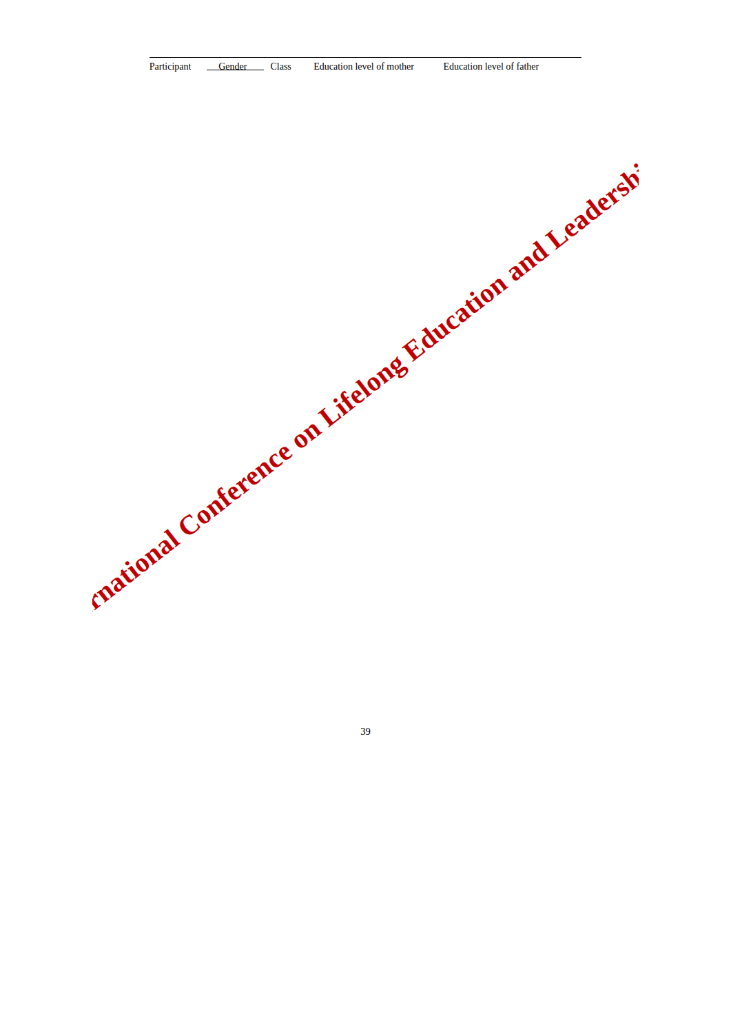| Participant | Gender | Class | Education level of mother | Education level of father |
2nd International Conference on Lifelong Education and Leadership for All
39